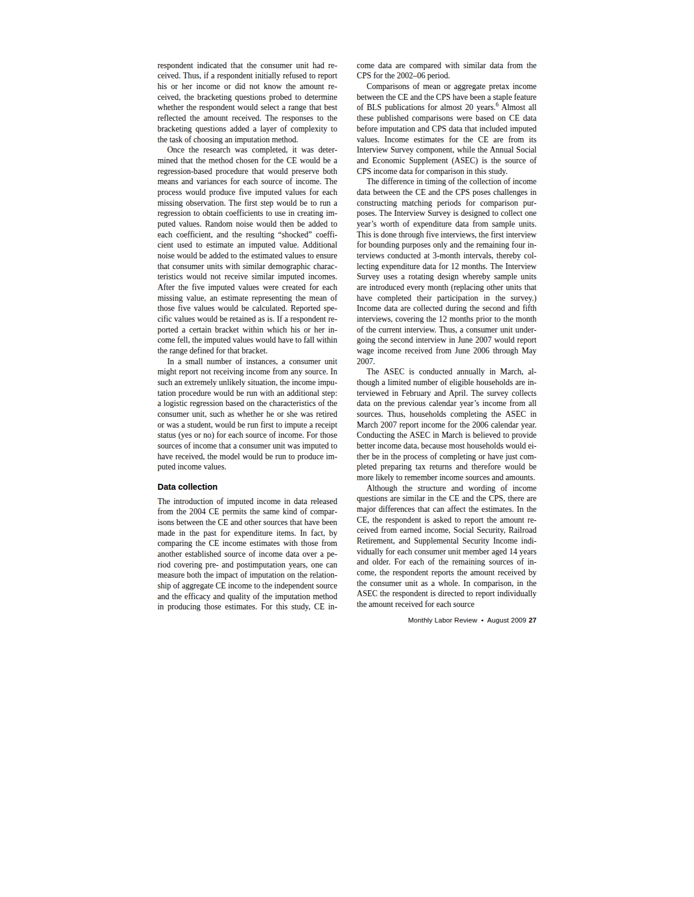respondent indicated that the consumer unit had received. Thus, if a respondent initially refused to report his or her income or did not know the amount received, the bracketing questions probed to determine whether the respondent would select a range that best reflected the amount received. The responses to the bracketing questions added a layer of complexity to the task of choosing an imputation method.
Once the research was completed, it was determined that the method chosen for the CE would be a regression-based procedure that would preserve both means and variances for each source of income. The process would produce five imputed values for each missing observation. The first step would be to run a regression to obtain coefficients to use in creating imputed values. Random noise would then be added to each coefficient, and the resulting “shocked” coefficient used to estimate an imputed value. Additional noise would be added to the estimated values to ensure that consumer units with similar demographic characteristics would not receive similar imputed incomes. After the five imputed values were created for each missing value, an estimate representing the mean of those five values would be calculated. Reported specific values would be retained as is. If a respondent reported a certain bracket within which his or her income fell, the imputed values would have to fall within the range defined for that bracket.
In a small number of instances, a consumer unit might report not receiving income from any source. In such an extremely unlikely situation, the income imputation procedure would be run with an additional step: a logistic regression based on the characteristics of the consumer unit, such as whether he or she was retired or was a student, would be run first to impute a receipt status (yes or no) for each source of income. For those sources of income that a consumer unit was imputed to have received, the model would be run to produce imputed income values.
Data collection
The introduction of imputed income in data released from the 2004 CE permits the same kind of comparisons between the CE and other sources that have been made in the past for expenditure items. In fact, by comparing the CE income estimates with those from another established source of income data over a period covering pre- and postimputation years, one can measure both the impact of imputation on the relationship of aggregate CE income to the independent source and the efficacy and quality of the imputation method in producing those estimates. For this study, CE income data are compared with similar data from the CPS for the 2002–06 period.
Comparisons of mean or aggregate pretax income between the CE and the CPS have been a staple feature of BLS publications for almost 20 years.6 Almost all these published comparisons were based on CE data before imputation and CPS data that included imputed values. Income estimates for the CE are from its Interview Survey component, while the Annual Social and Economic Supplement (ASEC) is the source of CPS income data for comparison in this study.
The difference in timing of the collection of income data between the CE and the CPS poses challenges in constructing matching periods for comparison purposes. The Interview Survey is designed to collect one year’s worth of expenditure data from sample units. This is done through five interviews, the first interview for bounding purposes only and the remaining four interviews conducted at 3-month intervals, thereby collecting expenditure data for 12 months. The Interview Survey uses a rotating design whereby sample units are introduced every month (replacing other units that have completed their participation in the survey.) Income data are collected during the second and fifth interviews, covering the 12 months prior to the month of the current interview. Thus, a consumer unit undergoing the second interview in June 2007 would report wage income received from June 2006 through May 2007.
The ASEC is conducted annually in March, although a limited number of eligible households are interviewed in February and April. The survey collects data on the previous calendar year’s income from all sources. Thus, households completing the ASEC in March 2007 report income for the 2006 calendar year. Conducting the ASEC in March is believed to provide better income data, because most households would either be in the process of completing or have just completed preparing tax returns and therefore would be more likely to remember income sources and amounts.
Although the structure and wording of income questions are similar in the CE and the CPS, there are major differences that can affect the estimates. In the CE, the respondent is asked to report the amount received from earned income, Social Security, Railroad Retirement, and Supplemental Security Income individually for each consumer unit member aged 14 years and older. For each of the remaining sources of income, the respondent reports the amount received by the consumer unit as a whole. In comparison, in the ASEC the respondent is directed to report individually the amount received for each source
Monthly Labor Review • August 200927